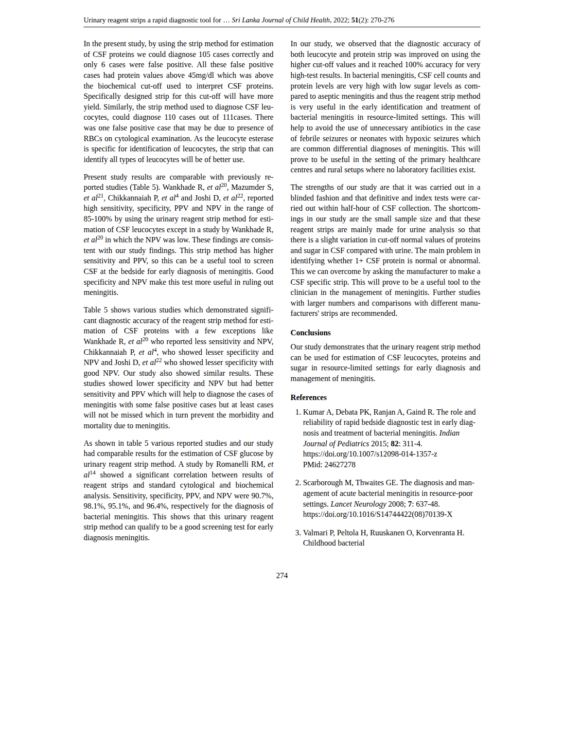Urinary reagent strips a rapid diagnostic tool for … Sri Lanka Journal of Child Health, 2022; 51(2): 270-276
In the present study, by using the strip method for estimation of CSF proteins we could diagnose 105 cases correctly and only 6 cases were false positive. All these false positive cases had protein values above 45mg/dl which was above the biochemical cut-off used to interpret CSF proteins. Specifically designed strip for this cut-off will have more yield. Similarly, the strip method used to diagnose CSF leucocytes, could diagnose 110 cases out of 111cases. There was one false positive case that may be due to presence of RBCs on cytological examination. As the leucocyte esterase is specific for identification of leucocytes, the strip that can identify all types of leucocytes will be of better use.
Present study results are comparable with previously reported studies (Table 5). Wankhade R, et al20, Mazumder S, et al21, Chikkannaiah P, et al4 and Joshi D, et al22, reported high sensitivity, specificity, PPV and NPV in the range of 85-100% by using the urinary reagent strip method for estimation of CSF leucocytes except in a study by Wankhade R, et al20 in which the NPV was low. These findings are consistent with our study findings. This strip method has higher sensitivity and PPV, so this can be a useful tool to screen CSF at the bedside for early diagnosis of meningitis. Good specificity and NPV make this test more useful in ruling out meningitis.
Table 5 shows various studies which demonstrated significant diagnostic accuracy of the reagent strip method for estimation of CSF proteins with a few exceptions like Wankhade R, et al20 who reported less sensitivity and NPV, Chikkannaiah P, et al4, who showed lesser specificity and NPV and Joshi D, et al22 who showed lesser specificity with good NPV. Our study also showed similar results. These studies showed lower specificity and NPV but had better sensitivity and PPV which will help to diagnose the cases of meningitis with some false positive cases but at least cases will not be missed which in turn prevent the morbidity and mortality due to meningitis.
As shown in table 5 various reported studies and our study had comparable results for the estimation of CSF glucose by urinary reagent strip method. A study by Romanelli RM, et al14 showed a significant correlation between results of reagent strips and standard cytological and biochemical analysis. Sensitivity, specificity, PPV, and NPV were 90.7%, 98.1%, 95.1%, and 96.4%, respectively for the diagnosis of bacterial meningitis. This shows that this urinary reagent strip method can qualify to be a good screening test for early diagnosis meningitis.
In our study, we observed that the diagnostic accuracy of both leucocyte and protein strip was improved on using the higher cut-off values and it reached 100% accuracy for very high-test results. In bacterial meningitis, CSF cell counts and protein levels are very high with low sugar levels as compared to aseptic meningitis and thus the reagent strip method is very useful in the early identification and treatment of bacterial meningitis in resource-limited settings. This will help to avoid the use of unnecessary antibiotics in the case of febrile seizures or neonates with hypoxic seizures which are common differential diagnoses of meningitis. This will prove to be useful in the setting of the primary healthcare centres and rural setups where no laboratory facilities exist.
The strengths of our study are that it was carried out in a blinded fashion and that definitive and index tests were carried out within half-hour of CSF collection. The shortcomings in our study are the small sample size and that these reagent strips are mainly made for urine analysis so that there is a slight variation in cut-off normal values of proteins and sugar in CSF compared with urine. The main problem in identifying whether 1+ CSF protein is normal or abnormal. This we can overcome by asking the manufacturer to make a CSF specific strip. This will prove to be a useful tool to the clinician in the management of meningitis. Further studies with larger numbers and comparisons with different manufacturers' strips are recommended.
Conclusions
Our study demonstrates that the urinary reagent strip method can be used for estimation of CSF leucocytes, proteins and sugar in resource-limited settings for early diagnosis and management of meningitis.
References
Kumar A, Debata PK, Ranjan A, Gaind R. The role and reliability of rapid bedside diagnostic test in early diagnosis and treatment of bacterial meningitis. Indian Journal of Pediatrics 2015; 82: 311-4.
https://doi.org/10.1007/s12098-014-1357-z
PMid: 24627278
Scarborough M, Thwaites GE. The diagnosis and management of acute bacterial meningitis in resource-poor settings. Lancet Neurology 2008; 7: 637-48.
https://doi.org/10.1016/S14744422(08)70139-X
Valmari P, Peltola H, Ruuskanen O, Korvenranta H. Childhood bacterial
274